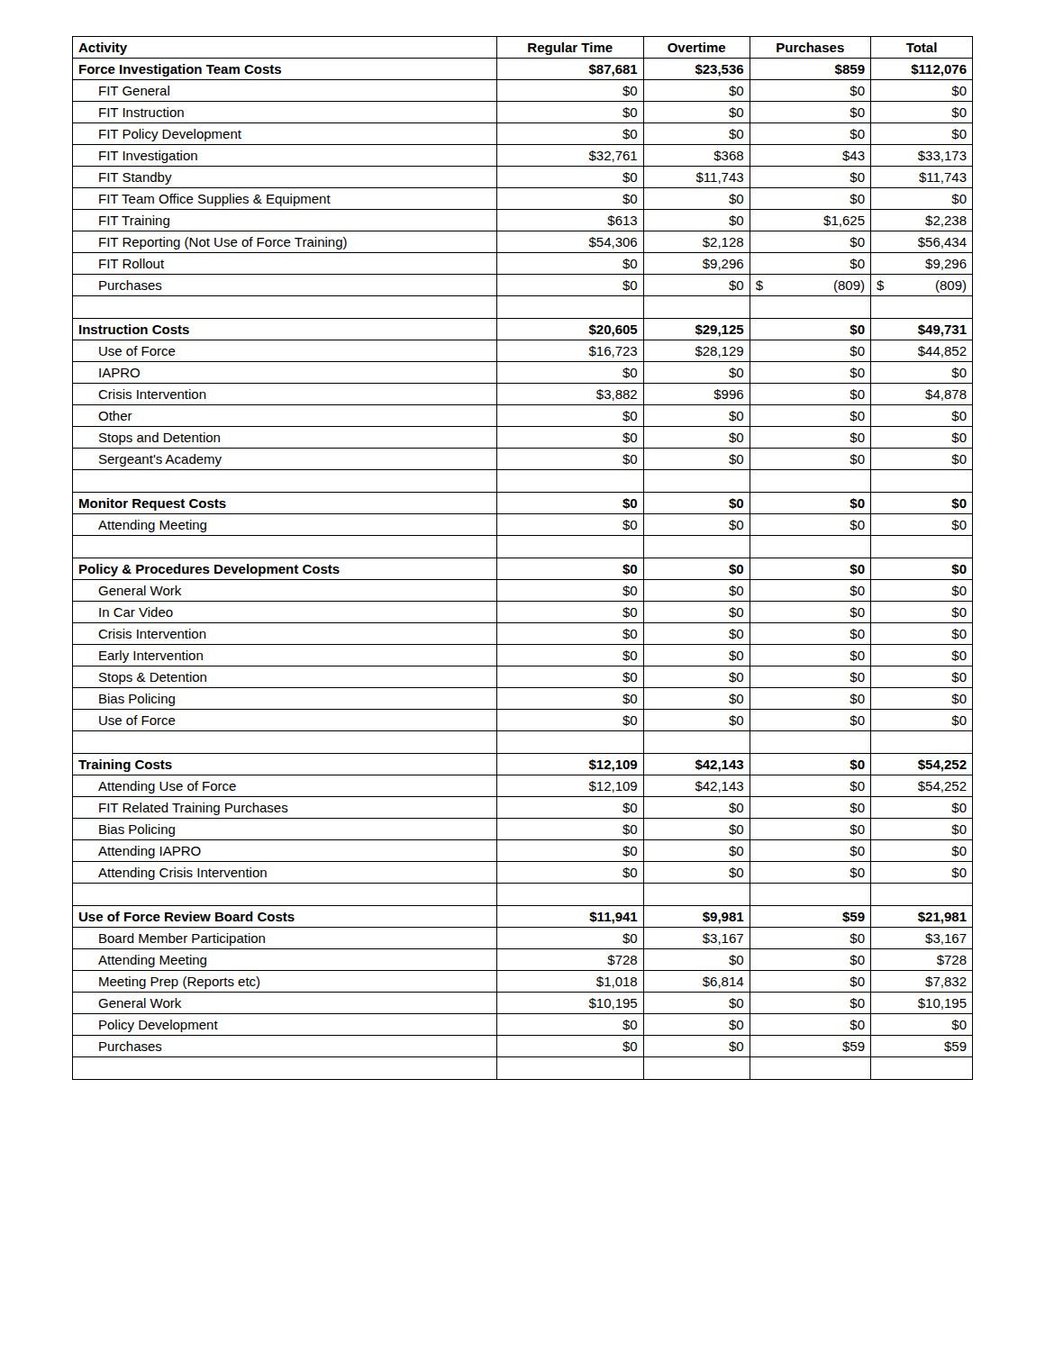| Activity | Regular Time | Overtime | Purchases | Total |
| --- | --- | --- | --- | --- |
| Force Investigation Team Costs | $87,681 | $23,536 | $859 | $112,076 |
| FIT General | $0 | $0 | $0 | $0 |
| FIT Instruction | $0 | $0 | $0 | $0 |
| FIT Policy Development | $0 | $0 | $0 | $0 |
| FIT Investigation | $32,761 | $368 | $43 | $33,173 |
| FIT Standby | $0 | $11,743 | $0 | $11,743 |
| FIT Team Office Supplies & Equipment | $0 | $0 | $0 | $0 |
| FIT Training | $613 | $0 | $1,625 | $2,238 |
| FIT Reporting (Not Use of Force Training) | $54,306 | $2,128 | $0 | $56,434 |
| FIT Rollout | $0 | $9,296 | $0 | $9,296 |
| Purchases | $0 | $0 | $ (809) | $ (809) |
| Instruction Costs | $20,605 | $29,125 | $0 | $49,731 |
| Use of Force | $16,723 | $28,129 | $0 | $44,852 |
| IAPRO | $0 | $0 | $0 | $0 |
| Crisis Intervention | $3,882 | $996 | $0 | $4,878 |
| Other | $0 | $0 | $0 | $0 |
| Stops and Detention | $0 | $0 | $0 | $0 |
| Sergeant's Academy | $0 | $0 | $0 | $0 |
| Monitor Request Costs | $0 | $0 | $0 | $0 |
| Attending Meeting | $0 | $0 | $0 | $0 |
| Policy & Procedures Development Costs | $0 | $0 | $0 | $0 |
| General Work | $0 | $0 | $0 | $0 |
| In Car Video | $0 | $0 | $0 | $0 |
| Crisis Intervention | $0 | $0 | $0 | $0 |
| Early Intervention | $0 | $0 | $0 | $0 |
| Stops & Detention | $0 | $0 | $0 | $0 |
| Bias Policing | $0 | $0 | $0 | $0 |
| Use of Force | $0 | $0 | $0 | $0 |
| Training Costs | $12,109 | $42,143 | $0 | $54,252 |
| Attending Use of Force | $12,109 | $42,143 | $0 | $54,252 |
| FIT Related Training Purchases | $0 | $0 | $0 | $0 |
| Bias Policing | $0 | $0 | $0 | $0 |
| Attending IAPRO | $0 | $0 | $0 | $0 |
| Attending Crisis Intervention | $0 | $0 | $0 | $0 |
| Use of Force Review Board Costs | $11,941 | $9,981 | $59 | $21,981 |
| Board Member Participation | $0 | $3,167 | $0 | $3,167 |
| Attending Meeting | $728 | $0 | $0 | $728 |
| Meeting Prep (Reports etc) | $1,018 | $6,814 | $0 | $7,832 |
| General Work | $10,195 | $0 | $0 | $10,195 |
| Policy Development | $0 | $0 | $0 | $0 |
| Purchases | $0 | $0 | $59 | $59 |